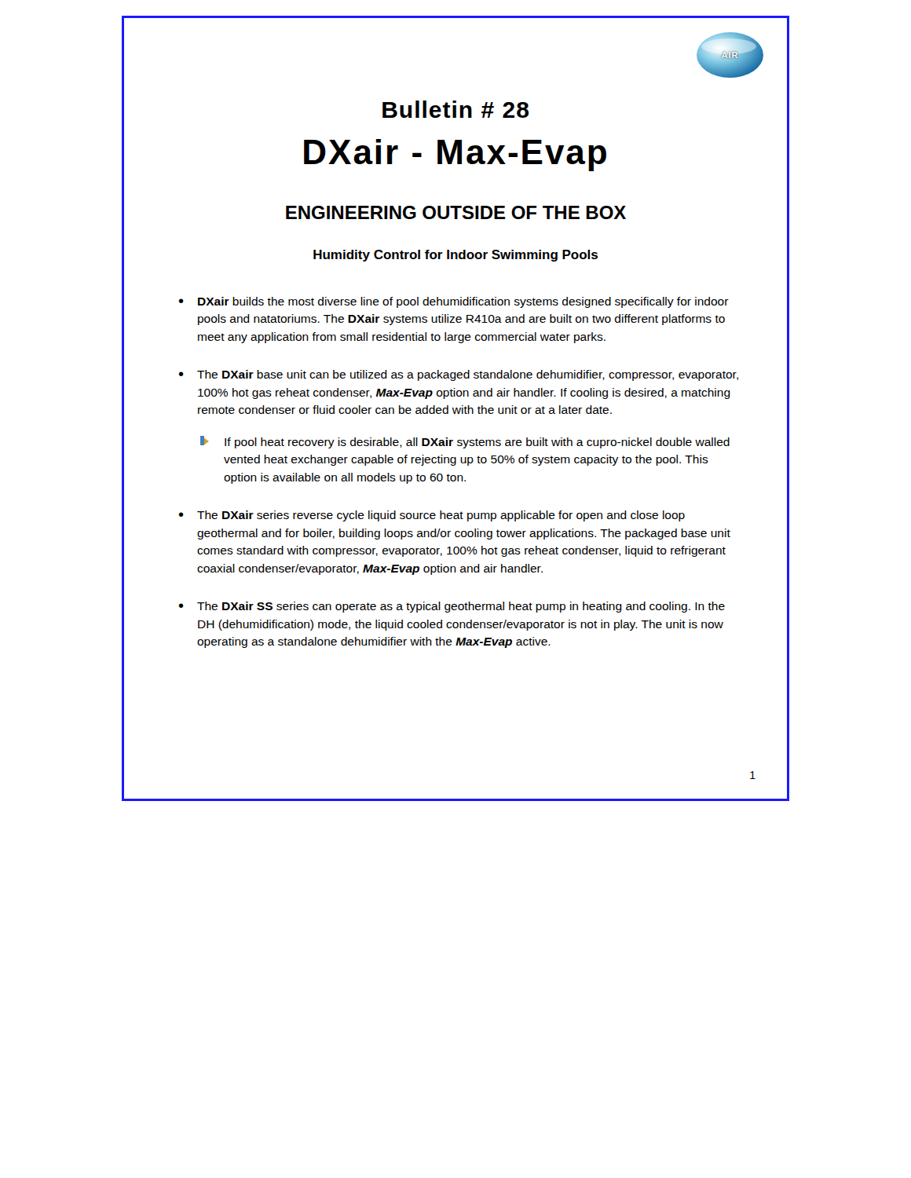AIR
Bulletin # 28
DXair - Max-Evap
ENGINEERING OUTSIDE OF THE BOX
Humidity Control for Indoor Swimming Pools
DXair builds the most diverse line of pool dehumidification systems designed specifically for indoor pools and natatoriums. The DXair systems utilize R410a and are built on two different platforms to meet any application from small residential to large commercial water parks.
The DXair base unit can be utilized as a packaged standalone dehumidifier, compressor, evaporator, 100% hot gas reheat condenser, Max-Evap option and air handler. If cooling is desired, a matching remote condenser or fluid cooler can be added with the unit or at a later date.
If pool heat recovery is desirable, all DXair systems are built with a cupro-nickel double walled vented heat exchanger capable of rejecting up to 50% of system capacity to the pool. This option is available on all models up to 60 ton.
The DXair series reverse cycle liquid source heat pump applicable for open and close loop geothermal and for boiler, building loops and/or cooling tower applications. The packaged base unit comes standard with compressor, evaporator, 100% hot gas reheat condenser, liquid to refrigerant coaxial condenser/evaporator, Max-Evap option and air handler.
The DXair SS series can operate as a typical geothermal heat pump in heating and cooling. In the DH (dehumidification) mode, the liquid cooled condenser/evaporator is not in play. The unit is now operating as a standalone dehumidifier with the Max-Evap active.
1